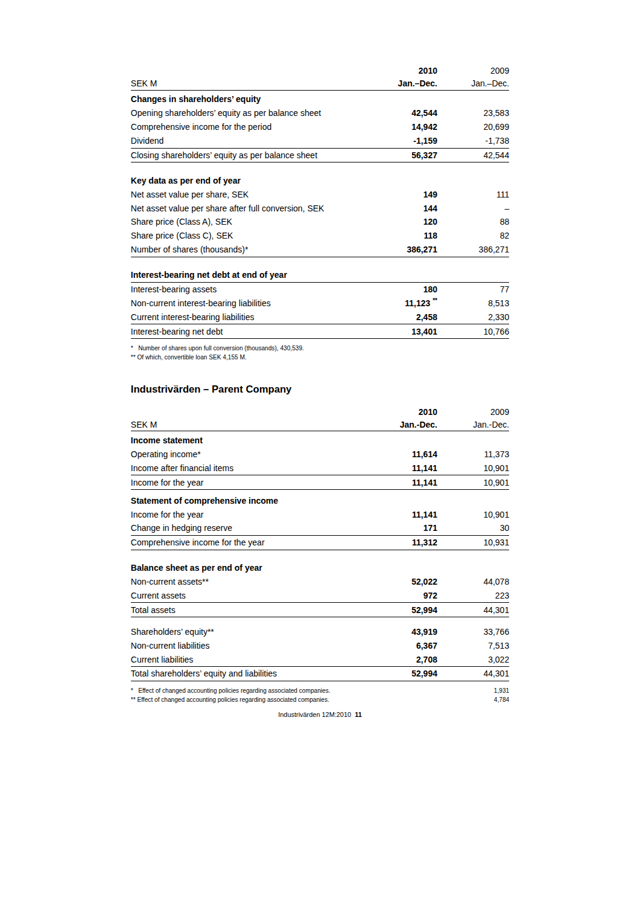| | 2010 | 2009 |
| --- | --- | --- |
| SEK M | Jan.–Dec. | Jan.–Dec. |
| Changes in shareholders’ equity | | |
| Opening shareholders’ equity as per balance sheet | 42,544 | 23,583 |
| Comprehensive income for the period | 14,942 | 20,699 |
| Dividend | -1,159 | -1,738 |
| Closing shareholders’ equity as per balance sheet | 56,327 | 42,544 |
| Key data as per end of year | | |
| Net asset value per share, SEK | 149 | 111 |
| Net asset value per share after full conversion, SEK | 144 | – |
| Share price (Class A), SEK | 120 | 88 |
| Share price (Class C), SEK | 118 | 82 |
| Number of shares (thousands)* | 386,271 | 386,271 |
| Interest-bearing net debt at end of year | | |
| Interest-bearing assets | 180 | 77 |
| Non-current interest-bearing liabilities | 11,123 ** | 8,513 |
| Current interest-bearing liabilities | 2,458 | 2,330 |
| Interest-bearing net debt | 13,401 | 10,766 |
* Number of shares upon full conversion (thousands), 430,539.
** Of which, convertible loan SEK 4,155 M.
Industrivärden – Parent Company
| | 2010 | 2009 |
| --- | --- | --- |
| SEK M | Jan.-Dec. | Jan.-Dec. |
| Income statement | | |
| Operating income* | 11,614 | 11,373 |
| Income after financial items | 11,141 | 10,901 |
| Income for the year | 11,141 | 10,901 |
| Statement of comprehensive income | | |
| Income for the year | 11,141 | 10,901 |
| Change in hedging reserve | 171 | 30 |
| Comprehensive income for the year | 11,312 | 10,931 |
| Balance sheet as per end of year | | |
| Non-current assets** | 52,022 | 44,078 |
| Current assets | 972 | 223 |
| Total assets | 52,994 | 44,301 |
| Shareholders’ equity** | 43,919 | 33,766 |
| Non-current liabilities | 6,367 | 7,513 |
| Current liabilities | 2,708 | 3,022 |
| Total shareholders’ equity and liabilities | 52,994 | 44,301 |
* Effect of changed accounting policies regarding associated companies. 1,931
** Effect of changed accounting policies regarding associated companies. 4,784
Industrivärden 12M:2010 11